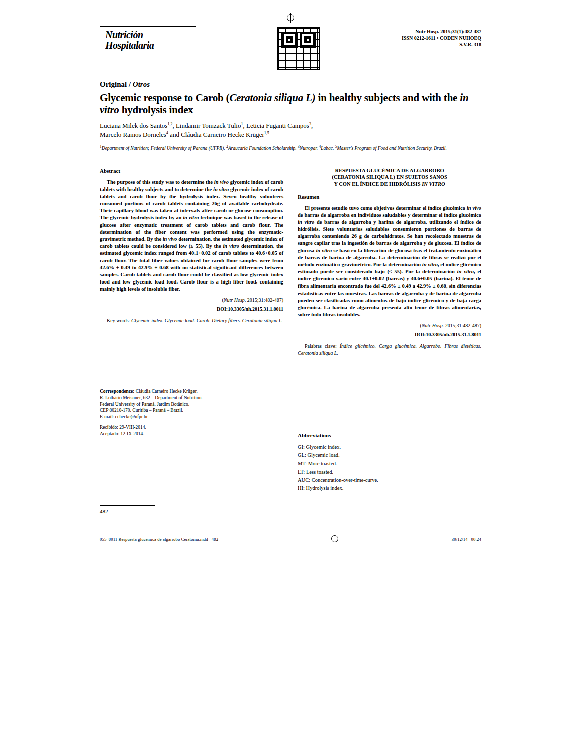Nutrición
Hospitalaria
Nutr Hosp. 2015;31(1):482-487
ISSN 0212-1611 • CODEN NUHOEQ
S.V.R. 318
Original / Otros
Glycemic response to Carob (Ceratonia siliqua L) in healthy subjects and with the in vitro hydrolysis index
Luciana Milek dos Santos1,2, Lindamir Tomzack Tulio1, Leticia Fuganti Campos3,
Marcelo Ramos Dorneles4 and Cláudia Carneiro Hecke Krüger1,5
1Department of Nutrition; Federal University of Parana (UFPR). 2Araucaria Foundation Scholarship. 3Nutropar. 4Labac. 5Master's Program of Food and Nutrition Security. Brazil.
Abstract
The purpose of this study was to determine the in vivo glycemic index of carob tablets with healthy subjects and to determine the in vitro glycemic index of carob tablets and carob flour by the hydrolysis index. Seven healthy volunteers consumed portions of carob tablets containing 26g of available carbohydrate. Their capillary blood was taken at intervals after carob or glucose consumption. The glycemic hydrolysis index by an in vitro technique was based in the release of glucose after enzymatic treatment of carob tablets and carob flour. The determination of the fiber content was performed using the enzymatic-gravimetric method. By the in vivo determination, the estimated glycemic index of carob tablets could be considered low (≤ 55). By the in vitro determination, the estimated glycemic index ranged from 40.1+0.02 of carob tablets to 40.6+0.05 of carob flour. The total fiber values obtained for carob flour samples were from 42.6% ± 0.49 to 42.9% ± 0.68 with no statistical significant differences between samples. Carob tablets and carob flour could be classified as low glycemic index food and low glycemic load food. Carob flour is a high fiber food, containing mainly high levels of insoluble fiber.
(Nutr Hosp. 2015;31:482-487)
DOI:10.3305/nh.2015.31.1.8011
Key words: Glycemic index. Glycemic load. Carob. Dietary fibers. Ceratonia siliqua L.
Correspondence: Cláudia Carneiro Hecke Krüger.
R. Lothário Meisnner, 632 – Department of Nutrition.
Federal University of Paraná. Jardim Botânico.
CEP 80210-170. Curitiba – Paraná – Brazil.
E-mail: cchecke@ufpr.br
Recibido: 29-VIII-2014.
Aceptado: 12-IX-2014.
RESPUESTA GLUCÉMICA DE ALGARROBO
(CERATONIA SILIQUA L) EN SUJETOS SANOS
Y CON EL ÍNDICE DE HIDRÓLISIS IN VITRO
Resumen
El presente estudio tuvo como objetivos determinar el índice glucémico in vivo de barras de algarroba en individuos saludables y determinar el índice glucémico in vitro de barras de algarroba y harina de algarroba, utilizando el índice de hidrólisis. Siete voluntarios saludables consumieron porciones de barras de algarroba conteniendo 26 g de carbohidratos. Se han recolectado muestras de sangre capilar tras la ingestión de barras de algarroba y de glucosa. El índice de glucosa in vitro se basó en la liberación de glucosa tras el tratamiento enzimático de barras de harina de algarroba. La determinación de fibras se realizó por el método enzimático-gravimétrico. Por la determinación in vitro, el índice glicémico estimado puede ser considerado bajo (≤ 55). Por la determinación in vitro, el índice glicémico varió entre 40.1±0.02 (barras) y 40.6±0.05 (harina). El tenor de fibra alimentaria encontrado fue del 42.6% ± 0.49 a 42.9% ± 0.68, sin diferencias estadísticas entre las muestras. Las barras de algarroba y de harina de algarroba pueden ser clasificadas como alimentos de bajo índice glicémico y de baja carga glucémica. La harina de algarroba presenta alto tenor de fibras alimentarias, sobre todo fibras insolubles.
(Nutr Hosp. 2015;31:482-487)
DOI:10.3305/nh.2015.31.1.8011
Palabras clave: Índice glicémico. Carga glucémica. Algarrobo. Fibras dietéticas. Ceratonia siliqua L.
Abbreviations
GI: Glycemic index.
GL: Glycemic load.
MT: More toasted.
LT: Less toasted.
AUC: Concentration-over-time-curve.
HI: Hydrolysis index.
482
055_8011 Respuesta glucemica de algarrobo Ceratonia.indd 482
30/12/14 00:24